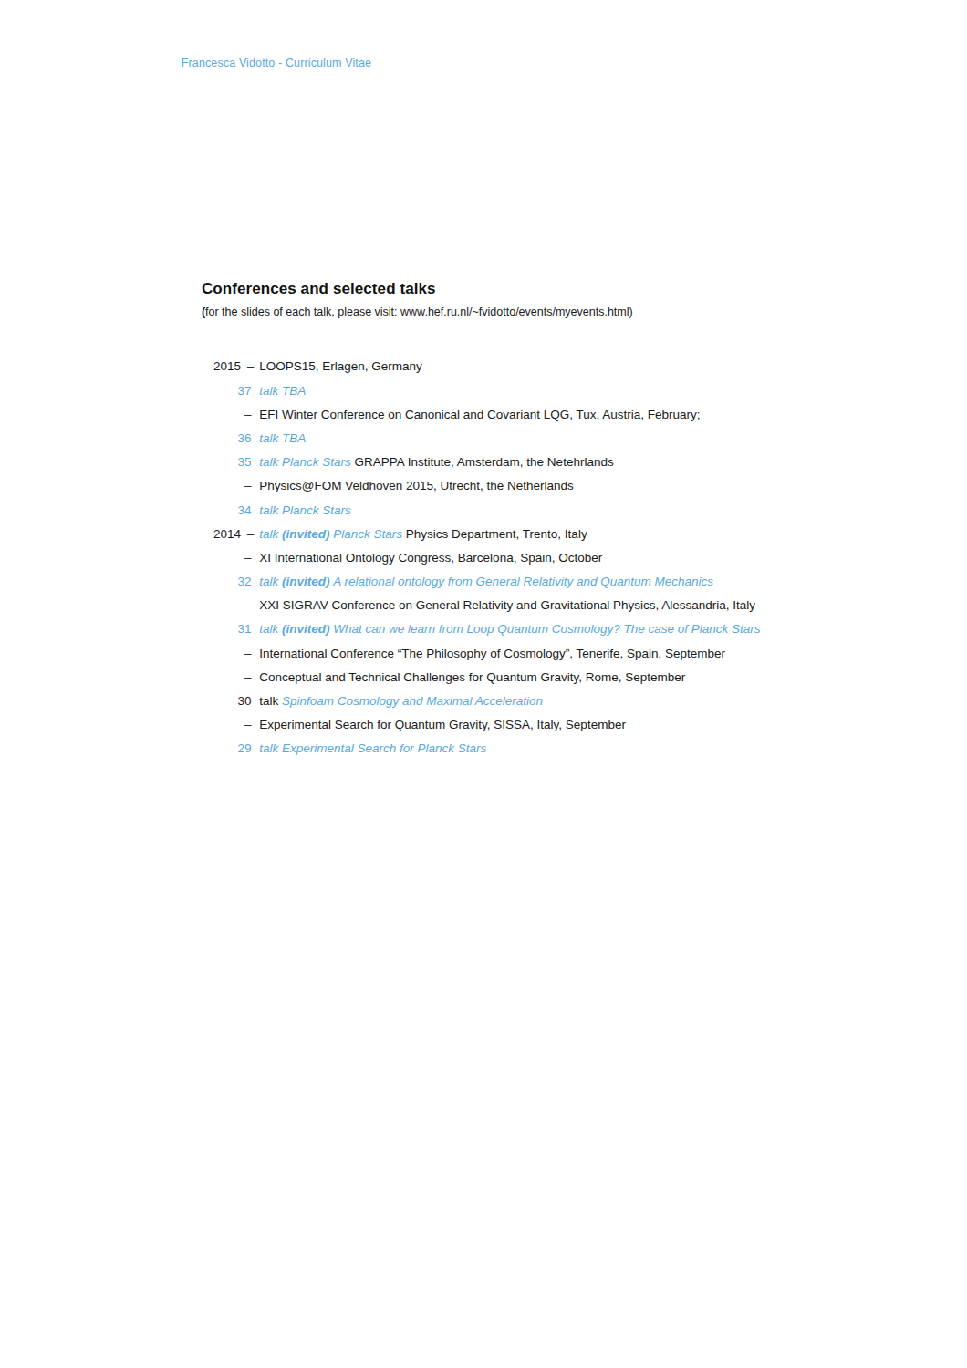Francesca Vidotto - Curriculum Vitae
Conferences and selected talks
(for the slides of each talk, please visit: www.hef.ru.nl/~fvidotto/events/myevents.html)
2015–LOOPS15, Erlagen, Germany
37 talk TBA
– EFI Winter Conference on Canonical and Covariant LQG, Tux, Austria, February;
36 talk TBA
35 talk Planck Stars GRAPPA Institute, Amsterdam, the Netehrlands
– Physics@FOM Veldhoven 2015, Utrecht, the Netherlands
34 talk Planck Stars
2014–talk (invited) Planck Stars Physics Department, Trento, Italy
– XI International Ontology Congress, Barcelona, Spain, October
32 talk (invited) A relational ontology from General Relativity and Quantum Mechanics
– XXI SIGRAV Conference on General Relativity and Gravitational Physics, Alessandria, Italy
31 talk (invited) What can we learn from Loop Quantum Cosmology? The case of Planck Stars
– International Conference “The Philosophy of Cosmology”, Tenerife, Spain, September
– Conceptual and Technical Challenges for Quantum Gravity, Rome, September
30 talk Spinfoam Cosmology and Maximal Acceleration
– Experimental Search for Quantum Gravity, SISSA, Italy, September
29 talk Experimental Search for Planck Stars